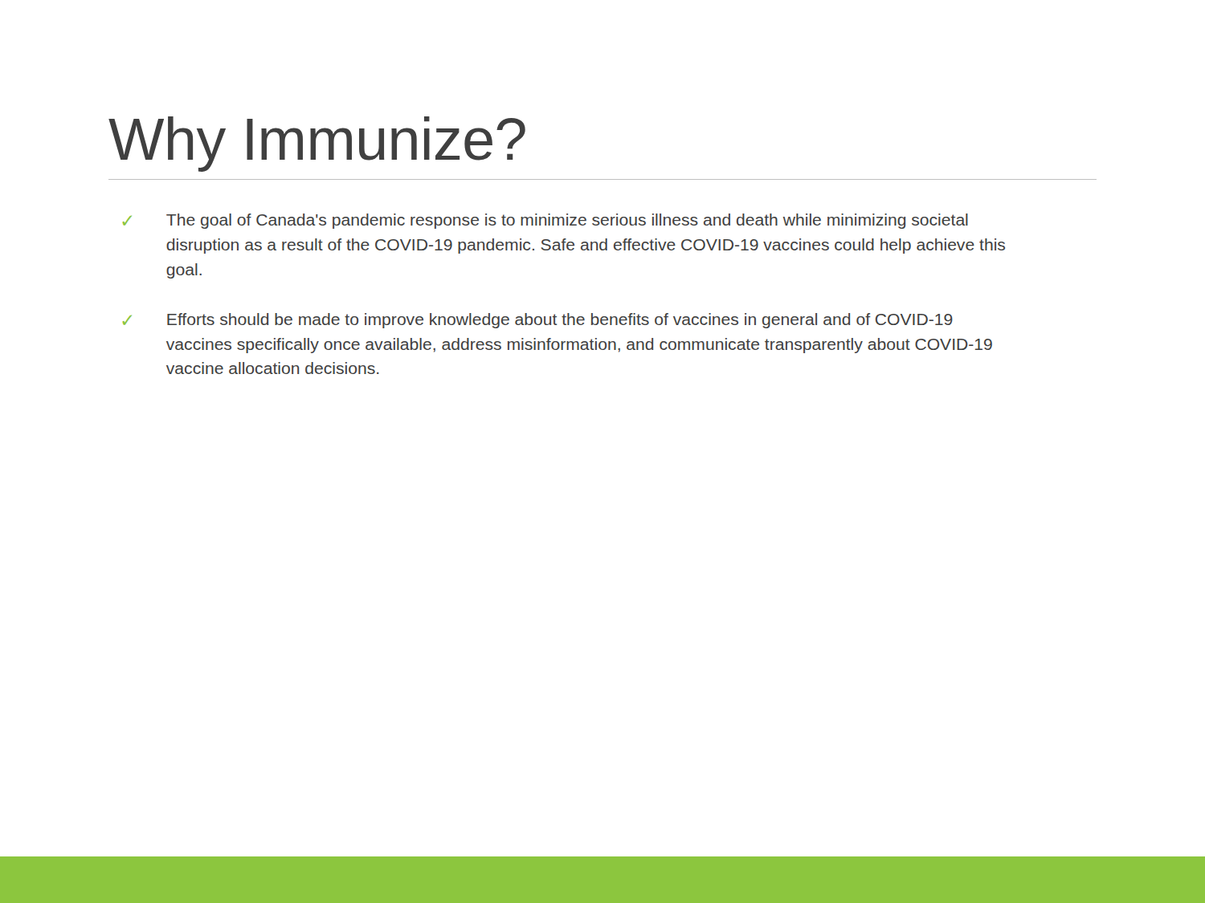Why Immunize?
The goal of Canada's pandemic response is to minimize serious illness and death while minimizing societal disruption as a result of the COVID-19 pandemic. Safe and effective COVID-19 vaccines could help achieve this goal.
Efforts should be made to improve knowledge about the benefits of vaccines in general and of COVID-19 vaccines specifically once available, address misinformation, and communicate transparently about COVID-19 vaccine allocation decisions.